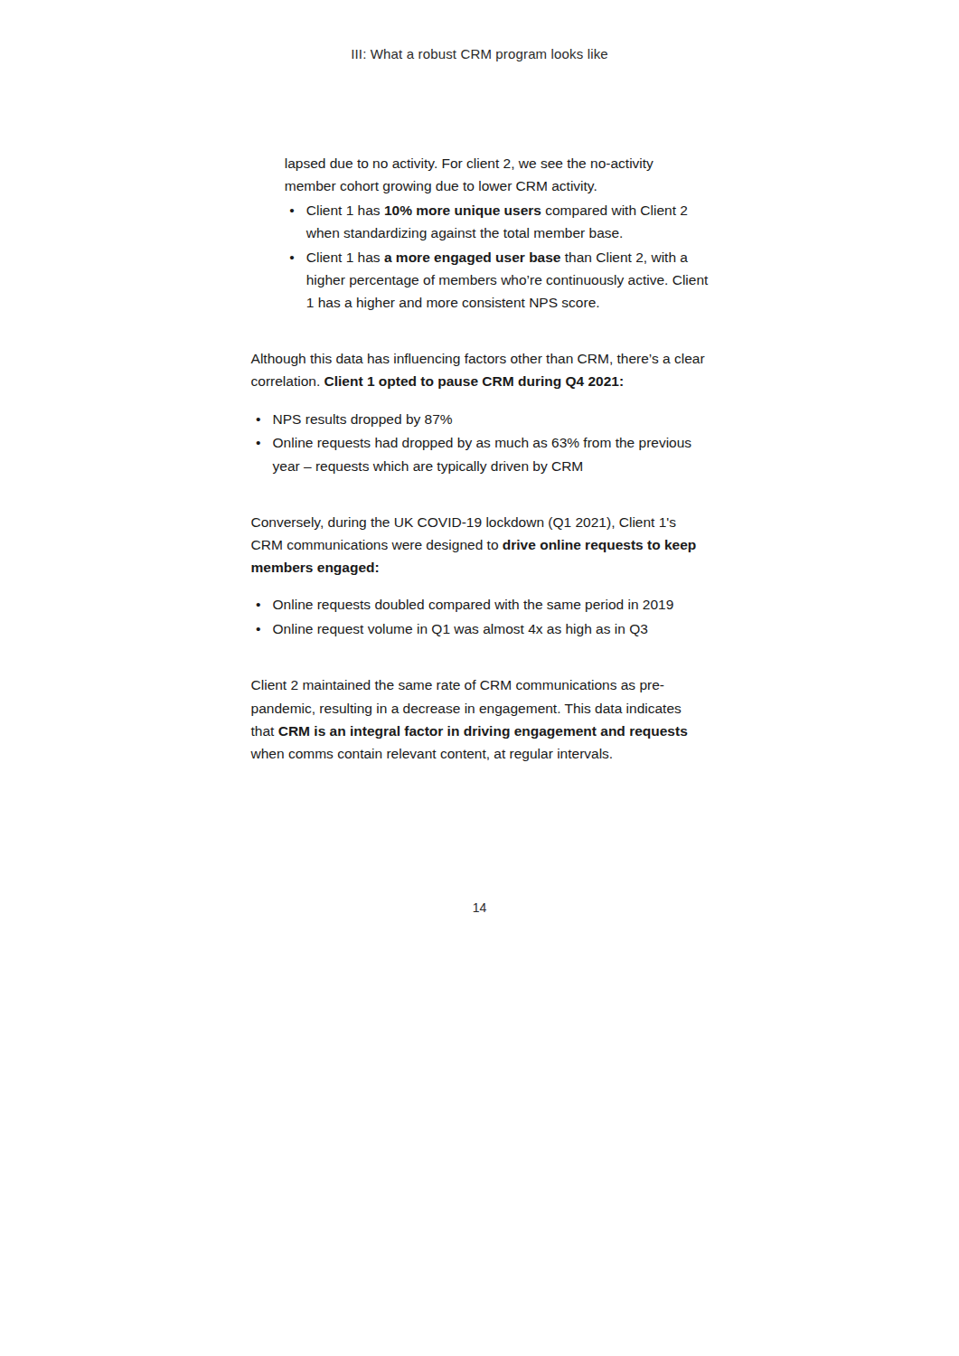III: What a robust CRM program looks like
lapsed due to no activity. For client 2, we see the no-activity member cohort growing due to lower CRM activity.
Client 1 has 10% more unique users compared with Client 2 when standardizing against the total member base.
Client 1 has a more engaged user base than Client 2, with a higher percentage of members who’re continuously active. Client 1 has a higher and more consistent NPS score.
Although this data has influencing factors other than CRM, there’s a clear correlation. Client 1 opted to pause CRM during Q4 2021:
NPS results dropped by 87%
Online requests had dropped by as much as 63% from the previous year – requests which are typically driven by CRM
Conversely, during the UK COVID-19 lockdown (Q1 2021), Client 1's CRM communications were designed to drive online requests to keep members engaged:
Online requests doubled compared with the same period in 2019
Online request volume in Q1 was almost 4x as high as in Q3
Client 2 maintained the same rate of CRM communications as pre-pandemic, resulting in a decrease in engagement. This data indicates that CRM is an integral factor in driving engagement and requests when comms contain relevant content, at regular intervals.
14